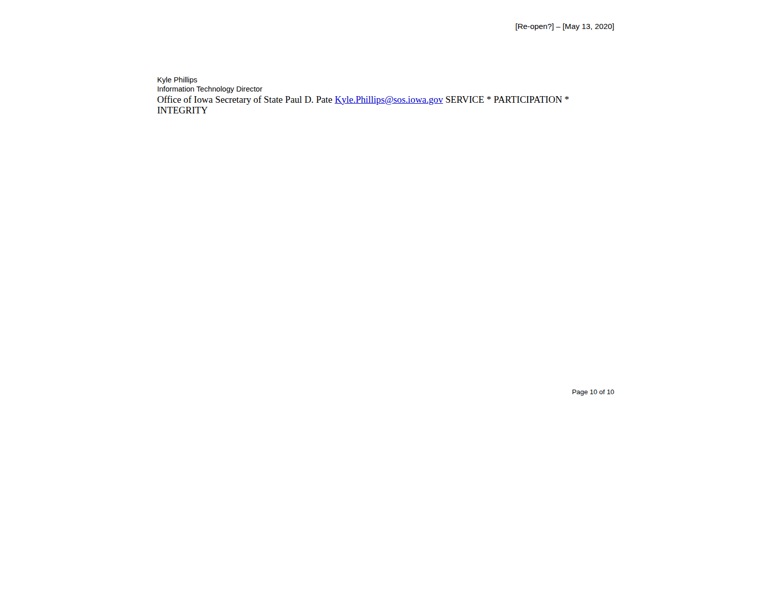[Re-open?] – [May 13, 2020]
Kyle Phillips
Information Technology Director
Office of Iowa Secretary of State Paul D. Pate Kyle.Phillips@sos.iowa.gov SERVICE * PARTICIPATION * INTEGRITY
Page 10 of 10